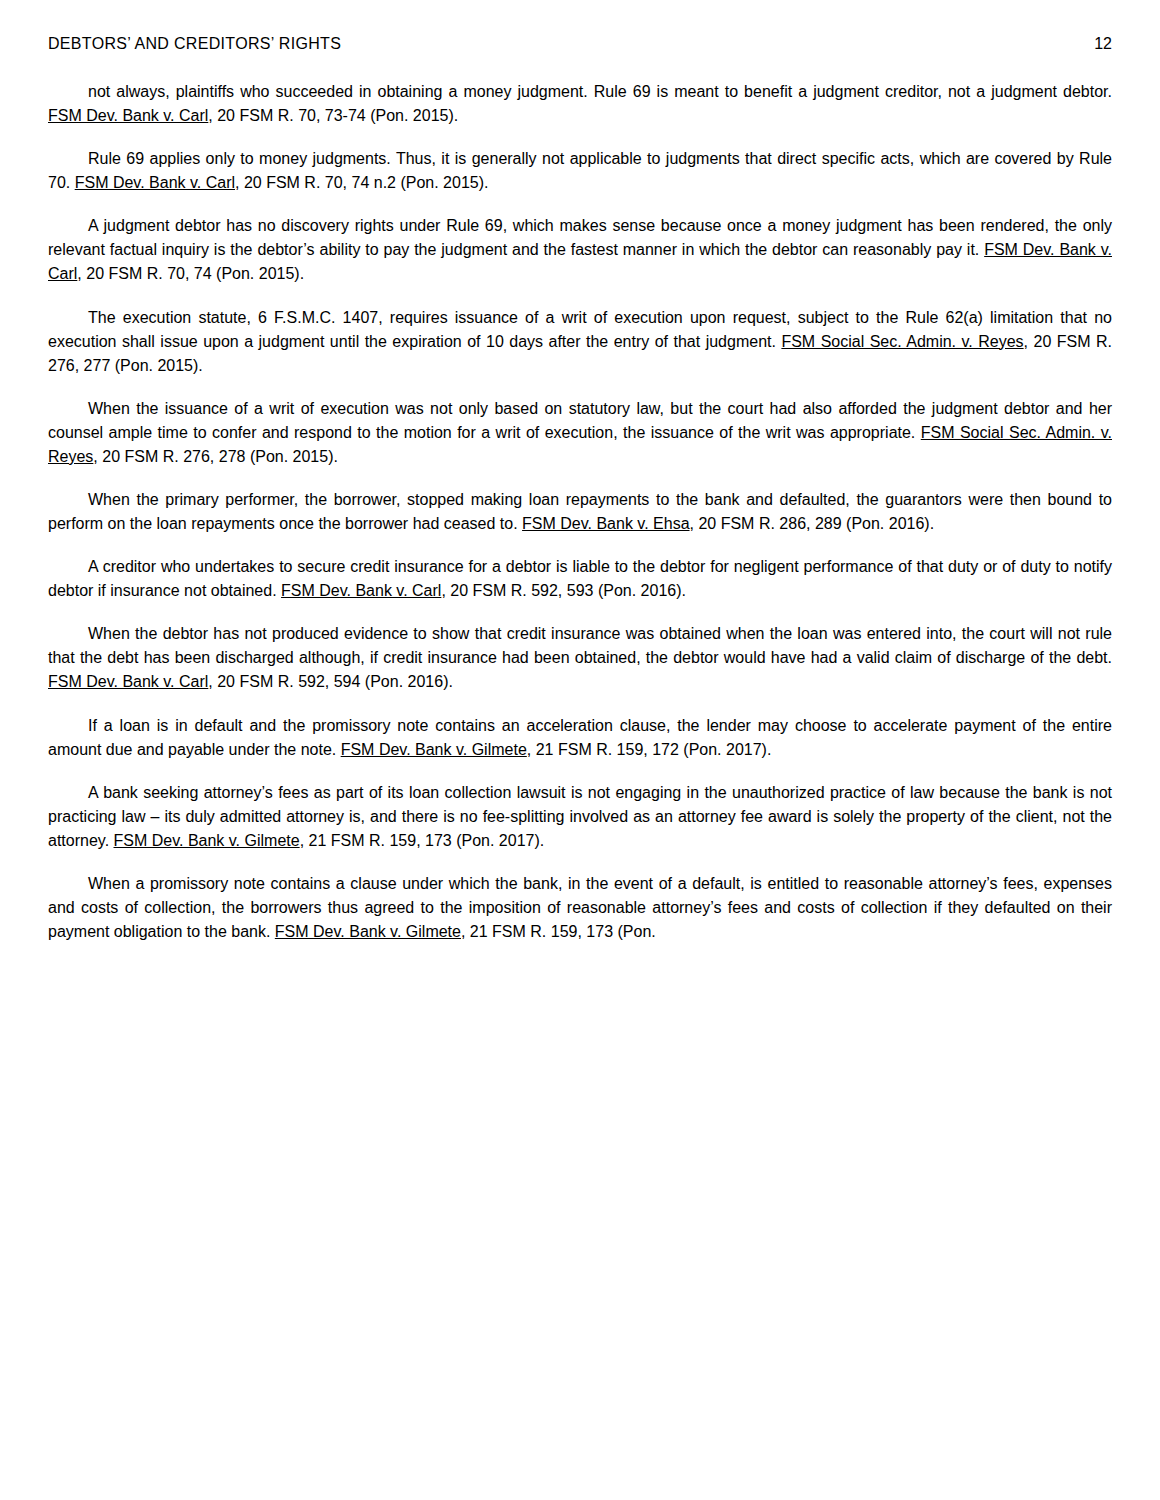DEBTORS’ AND CREDITORS’ RIGHTS 12
not always, plaintiffs who succeeded in obtaining a money judgment. Rule 69 is meant to benefit a judgment creditor, not a judgment debtor. FSM Dev. Bank v. Carl, 20 FSM R. 70, 73-74 (Pon. 2015).
Rule 69 applies only to money judgments. Thus, it is generally not applicable to judgments that direct specific acts, which are covered by Rule 70. FSM Dev. Bank v. Carl, 20 FSM R. 70, 74 n.2 (Pon. 2015).
A judgment debtor has no discovery rights under Rule 69, which makes sense because once a money judgment has been rendered, the only relevant factual inquiry is the debtor’s ability to pay the judgment and the fastest manner in which the debtor can reasonably pay it. FSM Dev. Bank v. Carl, 20 FSM R. 70, 74 (Pon. 2015).
The execution statute, 6 F.S.M.C. 1407, requires issuance of a writ of execution upon request, subject to the Rule 62(a) limitation that no execution shall issue upon a judgment until the expiration of 10 days after the entry of that judgment. FSM Social Sec. Admin. v. Reyes, 20 FSM R. 276, 277 (Pon. 2015).
When the issuance of a writ of execution was not only based on statutory law, but the court had also afforded the judgment debtor and her counsel ample time to confer and respond to the motion for a writ of execution, the issuance of the writ was appropriate. FSM Social Sec. Admin. v. Reyes, 20 FSM R. 276, 278 (Pon. 2015).
When the primary performer, the borrower, stopped making loan repayments to the bank and defaulted, the guarantors were then bound to perform on the loan repayments once the borrower had ceased to. FSM Dev. Bank v. Ehsa, 20 FSM R. 286, 289 (Pon. 2016).
A creditor who undertakes to secure credit insurance for a debtor is liable to the debtor for negligent performance of that duty or of duty to notify debtor if insurance not obtained. FSM Dev. Bank v. Carl, 20 FSM R. 592, 593 (Pon. 2016).
When the debtor has not produced evidence to show that credit insurance was obtained when the loan was entered into, the court will not rule that the debt has been discharged although, if credit insurance had been obtained, the debtor would have had a valid claim of discharge of the debt. FSM Dev. Bank v. Carl, 20 FSM R. 592, 594 (Pon. 2016).
If a loan is in default and the promissory note contains an acceleration clause, the lender may choose to accelerate payment of the entire amount due and payable under the note. FSM Dev. Bank v. Gilmete, 21 FSM R. 159, 172 (Pon. 2017).
A bank seeking attorney’s fees as part of its loan collection lawsuit is not engaging in the unauthorized practice of law because the bank is not practicing law – its duly admitted attorney is, and there is no fee-splitting involved as an attorney fee award is solely the property of the client, not the attorney. FSM Dev. Bank v. Gilmete, 21 FSM R. 159, 173 (Pon. 2017).
When a promissory note contains a clause under which the bank, in the event of a default, is entitled to reasonable attorney’s fees, expenses and costs of collection, the borrowers thus agreed to the imposition of reasonable attorney’s fees and costs of collection if they defaulted on their payment obligation to the bank. FSM Dev. Bank v. Gilmete, 21 FSM R. 159, 173 (Pon.